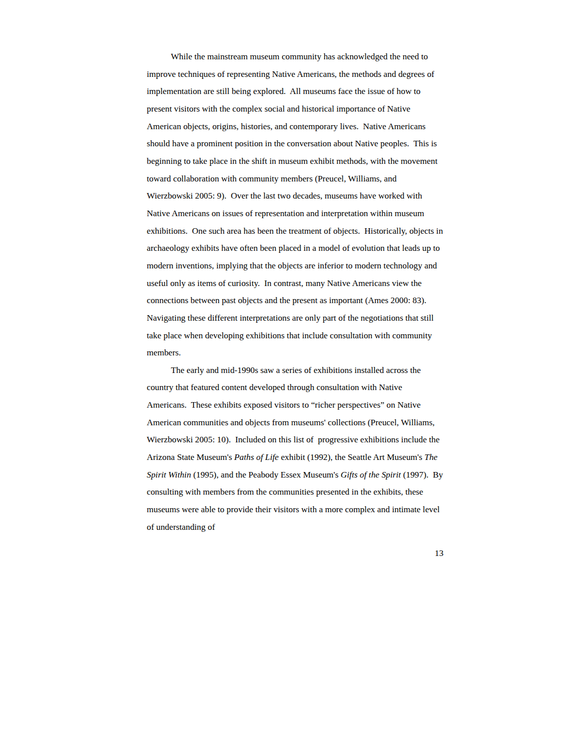While the mainstream museum community has acknowledged the need to improve techniques of representing Native Americans, the methods and degrees of implementation are still being explored. All museums face the issue of how to present visitors with the complex social and historical importance of Native American objects, origins, histories, and contemporary lives. Native Americans should have a prominent position in the conversation about Native peoples. This is beginning to take place in the shift in museum exhibit methods, with the movement toward collaboration with community members (Preucel, Williams, and Wierzbowski 2005: 9). Over the last two decades, museums have worked with Native Americans on issues of representation and interpretation within museum exhibitions. One such area has been the treatment of objects. Historically, objects in archaeology exhibits have often been placed in a model of evolution that leads up to modern inventions, implying that the objects are inferior to modern technology and useful only as items of curiosity. In contrast, many Native Americans view the connections between past objects and the present as important (Ames 2000: 83). Navigating these different interpretations are only part of the negotiations that still take place when developing exhibitions that include consultation with community members.
The early and mid-1990s saw a series of exhibitions installed across the country that featured content developed through consultation with Native Americans. These exhibits exposed visitors to “richer perspectives” on Native American communities and objects from museums' collections (Preucel, Williams, Wierzbowski 2005: 10). Included on this list of progressive exhibitions include the Arizona State Museum's Paths of Life exhibit (1992), the Seattle Art Museum's The Spirit Within (1995), and the Peabody Essex Museum's Gifts of the Spirit (1997). By consulting with members from the communities presented in the exhibits, these museums were able to provide their visitors with a more complex and intimate level of understanding of
13